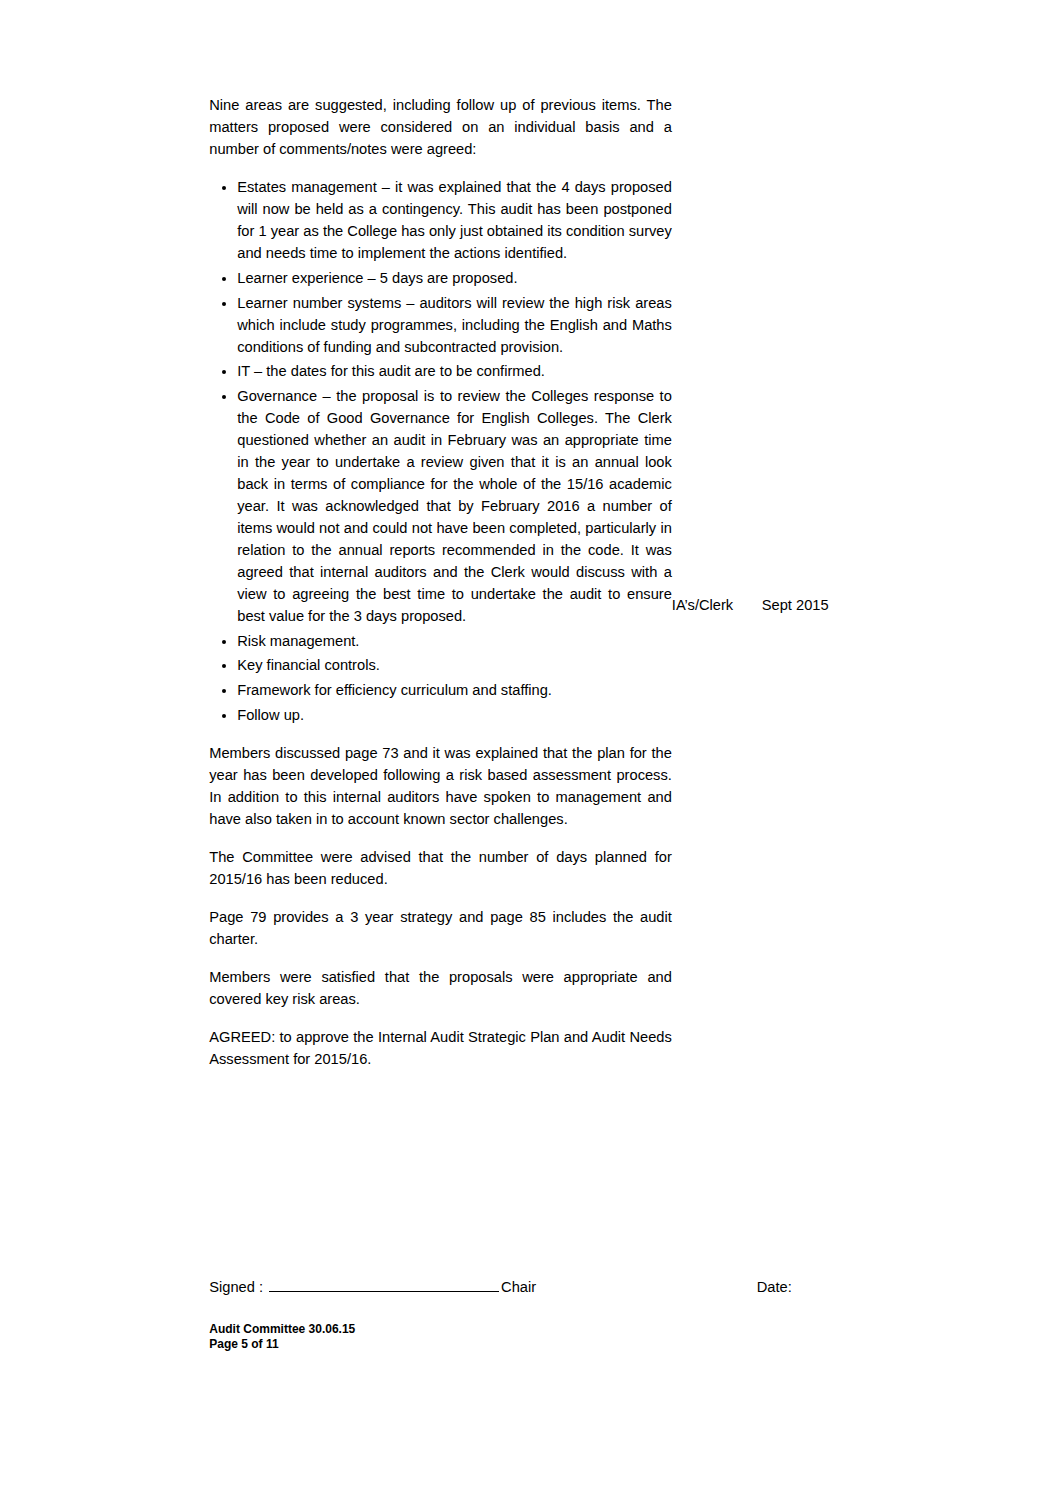| Nine areas are suggested, including follow up of previous items. The matters proposed were considered on an individual basis and a number of comments/notes were agreed: Estates management – it was explained that the 4 days proposed will now be held as a contingency. This audit has been postponed for 1 year as the College has only just obtained its condition survey and needs time to implement the actions identified. Learner experience – 5 days are proposed. Learner number systems – auditors will review the high risk areas which include study programmes, including the English and Maths conditions of funding and subcontracted provision. IT – the dates for this audit are to be confirmed. Governance – the proposal is to review the Colleges response to the Code of Good Governance for English Colleges. The Clerk questioned whether an audit in February was an appropriate time in the year to undertake a review given that it is an annual look back in terms of compliance for the whole of the 15/16 academic year. It was acknowledged that by February 2016 a number of items would not and could not have been completed, particularly in relation to the annual reports recommended in the code. It was agreed that internal auditors and the Clerk would discuss with a view to agreeing the best time to undertake the audit to ensure best value for the 3 days proposed. Risk management. Key financial controls. Framework for efficiency curriculum and staffing. Follow up. Members discussed page 73 and it was explained that the plan for the year has been developed following a risk based assessment process. In addition to this internal auditors have spoken to management and have also taken in to account known sector challenges. The Committee were advised that the number of days planned for 2015/16 has been reduced. Page 79 provides a 3 year strategy and page 85 includes the audit charter. Members were satisfied that the proposals were appropriate and covered key risk areas. AGREED: to approve the Internal Audit Strategic Plan and Audit Needs Assessment for 2015/16. | IA’s/Clerk | Sept 2015 |
Signed : Chair Date:
Audit Committee 30.06.15
Page 5 of 11